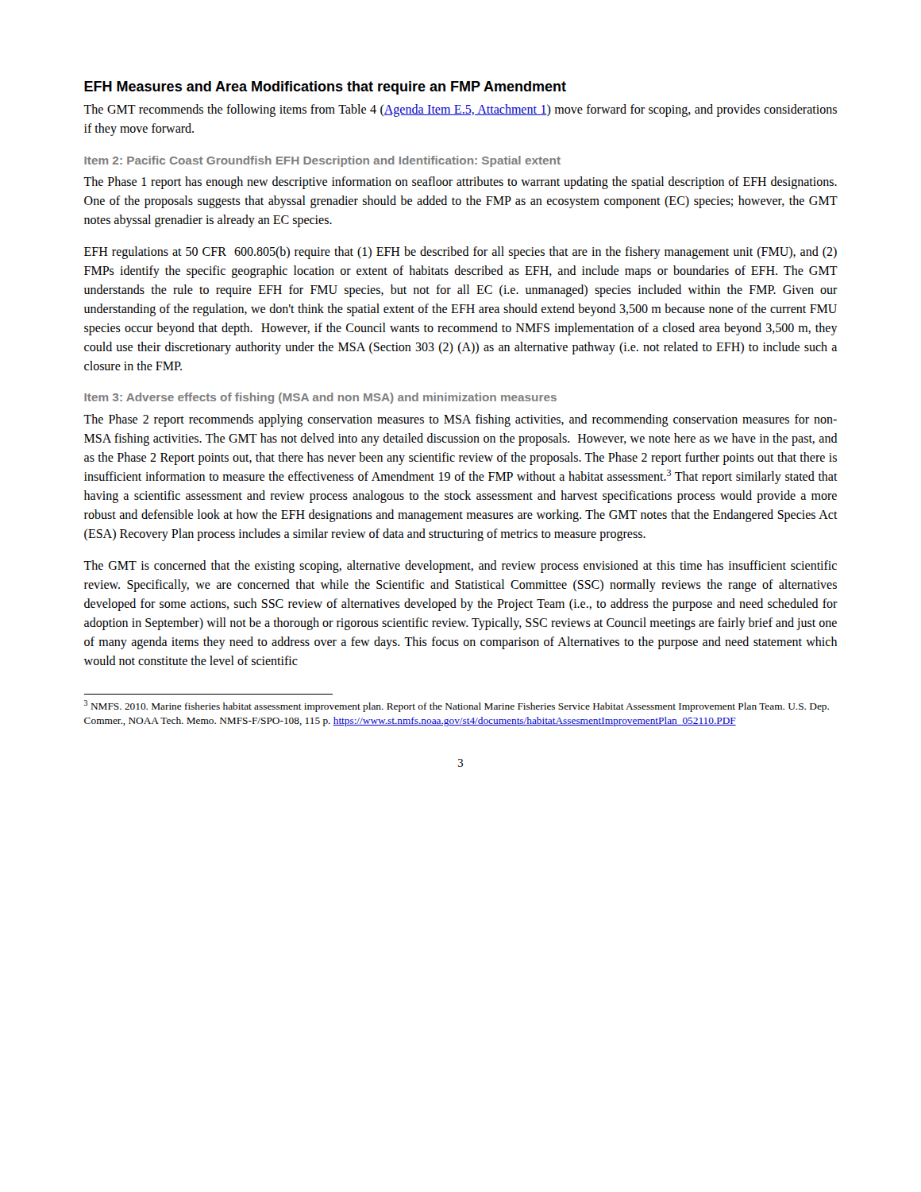EFH Measures and Area Modifications that require an FMP Amendment
The GMT recommends the following items from Table 4 (Agenda Item E.5, Attachment 1) move forward for scoping, and provides considerations if they move forward.
Item 2: Pacific Coast Groundfish EFH Description and Identification: Spatial extent
The Phase 1 report has enough new descriptive information on seafloor attributes to warrant updating the spatial description of EFH designations. One of the proposals suggests that abyssal grenadier should be added to the FMP as an ecosystem component (EC) species; however, the GMT notes abyssal grenadier is already an EC species.
EFH regulations at 50 CFR 600.805(b) require that (1) EFH be described for all species that are in the fishery management unit (FMU), and (2) FMPs identify the specific geographic location or extent of habitats described as EFH, and include maps or boundaries of EFH. The GMT understands the rule to require EFH for FMU species, but not for all EC (i.e. unmanaged) species included within the FMP. Given our understanding of the regulation, we don't think the spatial extent of the EFH area should extend beyond 3,500 m because none of the current FMU species occur beyond that depth. However, if the Council wants to recommend to NMFS implementation of a closed area beyond 3,500 m, they could use their discretionary authority under the MSA (Section 303 (2) (A)) as an alternative pathway (i.e. not related to EFH) to include such a closure in the FMP.
Item 3: Adverse effects of fishing (MSA and non MSA) and minimization measures
The Phase 2 report recommends applying conservation measures to MSA fishing activities, and recommending conservation measures for non-MSA fishing activities. The GMT has not delved into any detailed discussion on the proposals. However, we note here as we have in the past, and as the Phase 2 Report points out, that there has never been any scientific review of the proposals. The Phase 2 report further points out that there is insufficient information to measure the effectiveness of Amendment 19 of the FMP without a habitat assessment.3 That report similarly stated that having a scientific assessment and review process analogous to the stock assessment and harvest specifications process would provide a more robust and defensible look at how the EFH designations and management measures are working. The GMT notes that the Endangered Species Act (ESA) Recovery Plan process includes a similar review of data and structuring of metrics to measure progress.
The GMT is concerned that the existing scoping, alternative development, and review process envisioned at this time has insufficient scientific review. Specifically, we are concerned that while the Scientific and Statistical Committee (SSC) normally reviews the range of alternatives developed for some actions, such SSC review of alternatives developed by the Project Team (i.e., to address the purpose and need scheduled for adoption in September) will not be a thorough or rigorous scientific review. Typically, SSC reviews at Council meetings are fairly brief and just one of many agenda items they need to address over a few days. This focus on comparison of Alternatives to the purpose and need statement which would not constitute the level of scientific
3 NMFS. 2010. Marine fisheries habitat assessment improvement plan. Report of the National Marine Fisheries Service Habitat Assessment Improvement Plan Team. U.S. Dep. Commer., NOAA Tech. Memo. NMFS-F/SPO-108, 115 p. https://www.st.nmfs.noaa.gov/st4/documents/habitatAssesmentImprovementPlan_052110.PDF
3